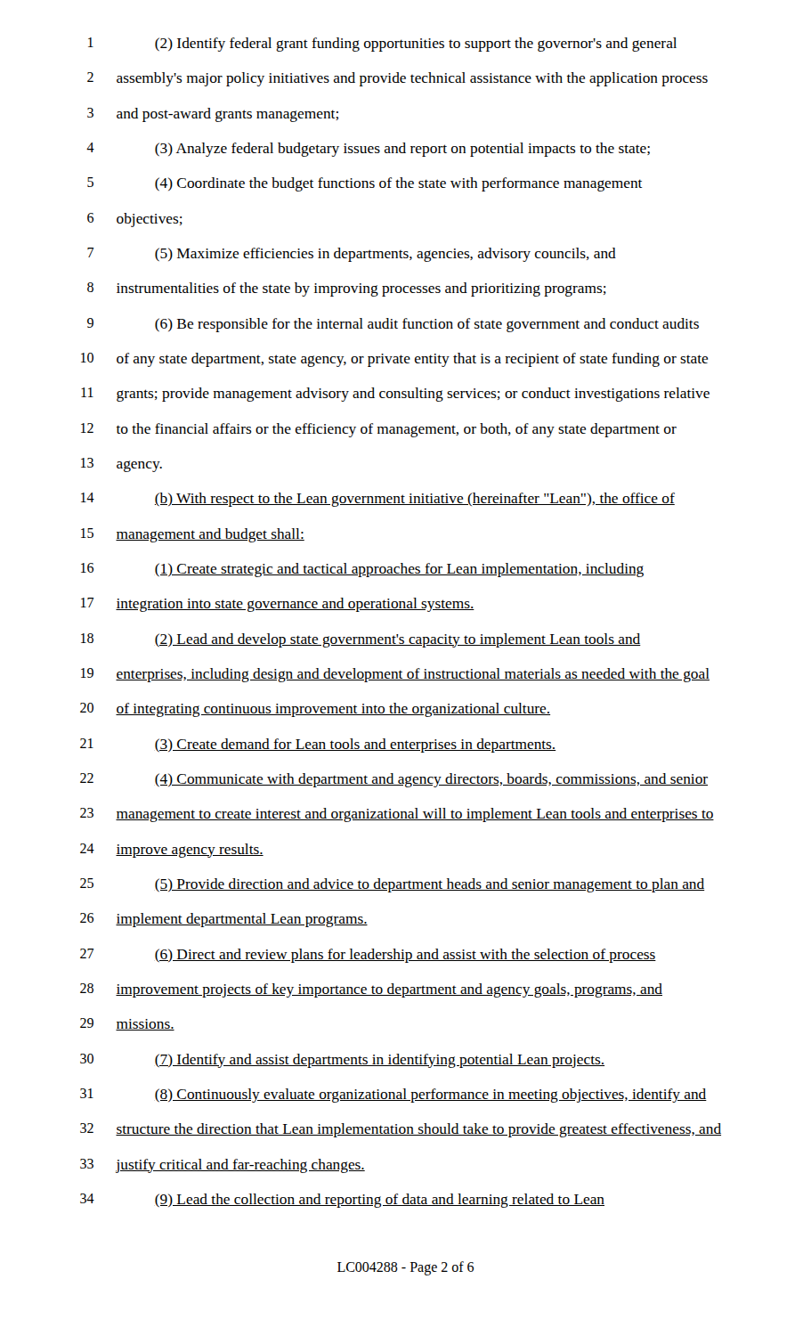(2) Identify federal grant funding opportunities to support the governor's and general
assembly's major policy initiatives and provide technical assistance with the application process
and post-award grants management;
(3) Analyze federal budgetary issues and report on potential impacts to the state;
(4) Coordinate the budget functions of the state with performance management
objectives;
(5) Maximize efficiencies in departments, agencies, advisory councils, and
instrumentalities of the state by improving processes and prioritizing programs;
(6) Be responsible for the internal audit function of state government and conduct audits
of any state department, state agency, or private entity that is a recipient of state funding or state
grants; provide management advisory and consulting services; or conduct investigations relative
to the financial affairs or the efficiency of management, or both, of any state department or
agency.
(b) With respect to the Lean government initiative (hereinafter "Lean"), the office of
management and budget shall:
(1) Create strategic and tactical approaches for Lean implementation, including
integration into state governance and operational systems.
(2) Lead and develop state government's capacity to implement Lean tools and
enterprises, including design and development of instructional materials as needed with the goal
of integrating continuous improvement into the organizational culture.
(3) Create demand for Lean tools and enterprises in departments.
(4) Communicate with department and agency directors, boards, commissions, and senior
management to create interest and organizational will to implement Lean tools and enterprises to
improve agency results.
(5) Provide direction and advice to department heads and senior management to plan and
implement departmental Lean programs.
(6) Direct and review plans for leadership and assist with the selection of process
improvement projects of key importance to department and agency goals, programs, and
missions.
(7) Identify and assist departments in identifying potential Lean projects.
(8) Continuously evaluate organizational performance in meeting objectives, identify and
structure the direction that Lean implementation should take to provide greatest effectiveness, and
justify critical and far-reaching changes.
(9) Lead the collection and reporting of data and learning related to Lean
LC004288 - Page 2 of 6